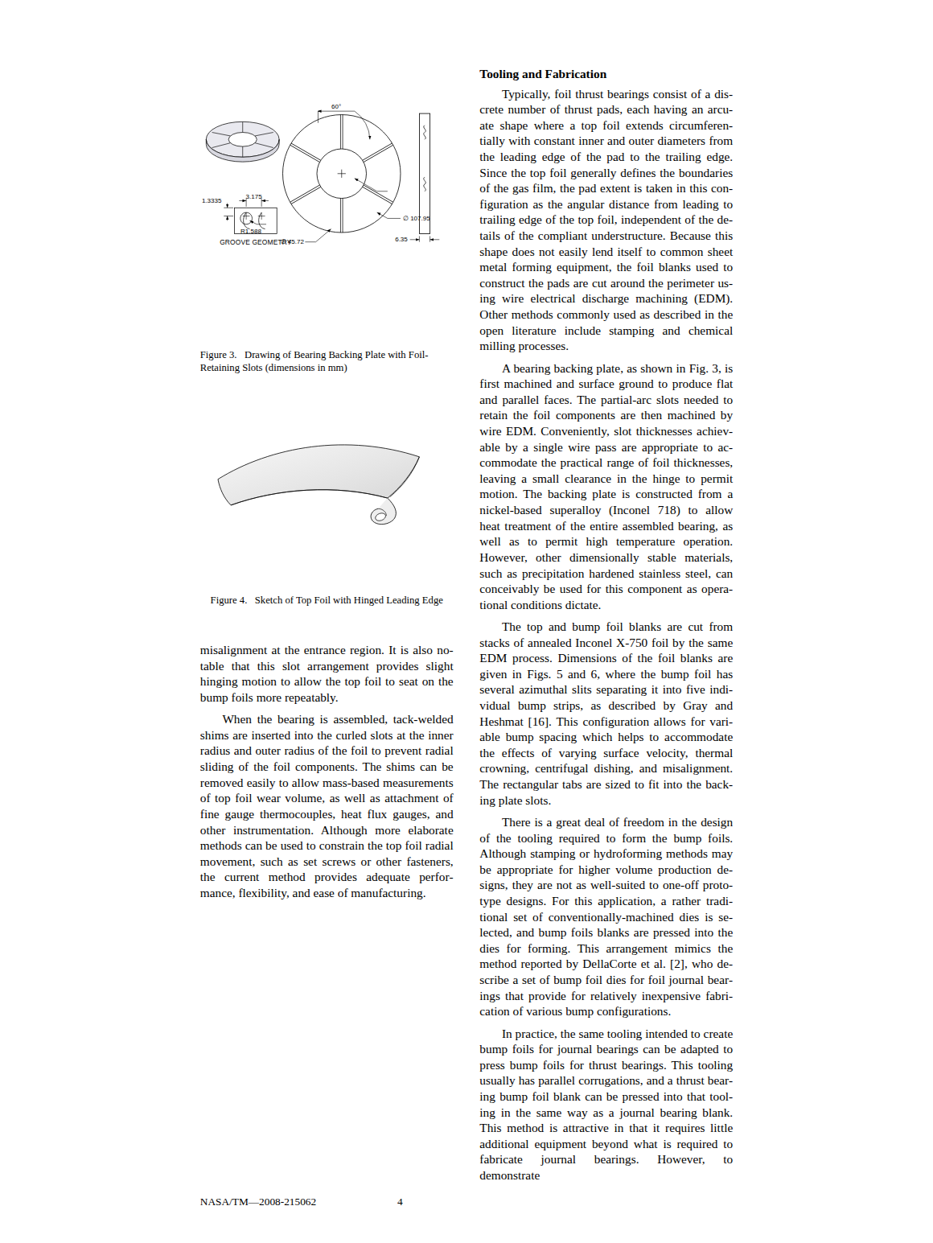60° ∅ 107.95 ∅ 45.72 6.35 1.3335 3.175 R1.588 GROOVE GEOMETRY
Figure 3. Drawing of Bearing Backing Plate with Foil-Retaining Slots (dimensions in mm)
Figure 4. Sketch of Top Foil with Hinged Leading Edge
misalignment at the entrance region. It is also notable that this slot arrangement provides slight hinging motion to allow the top foil to seat on the bump foils more repeatably.
When the bearing is assembled, tack-welded shims are inserted into the curled slots at the inner radius and outer radius of the foil to prevent radial sliding of the foil components. The shims can be removed easily to allow mass-based measurements of top foil wear volume, as well as attachment of fine gauge thermocouples, heat flux gauges, and other instrumentation. Although more elaborate methods can be used to constrain the top foil radial movement, such as set screws or other fasteners, the current method provides adequate performance, flexibility, and ease of manufacturing.
Tooling and Fabrication
Typically, foil thrust bearings consist of a discrete number of thrust pads, each having an arcuate shape where a top foil extends circumferentially with constant inner and outer diameters from the leading edge of the pad to the trailing edge. Since the top foil generally defines the boundaries of the gas film, the pad extent is taken in this configuration as the angular distance from leading to trailing edge of the top foil, independent of the details of the compliant understructure. Because this shape does not easily lend itself to common sheet metal forming equipment, the foil blanks used to construct the pads are cut around the perimeter using wire electrical discharge machining (EDM). Other methods commonly used as described in the open literature include stamping and chemical milling processes.
A bearing backing plate, as shown in Fig. 3, is first machined and surface ground to produce flat and parallel faces. The partial-arc slots needed to retain the foil components are then machined by wire EDM. Conveniently, slot thicknesses achievable by a single wire pass are appropriate to accommodate the practical range of foil thicknesses, leaving a small clearance in the hinge to permit motion. The backing plate is constructed from a nickel-based superalloy (Inconel 718) to allow heat treatment of the entire assembled bearing, as well as to permit high temperature operation. However, other dimensionally stable materials, such as precipitation hardened stainless steel, can conceivably be used for this component as operational conditions dictate.
The top and bump foil blanks are cut from stacks of annealed Inconel X-750 foil by the same EDM process. Dimensions of the foil blanks are given in Figs. 5 and 6, where the bump foil has several azimuthal slits separating it into five individual bump strips, as described by Gray and Heshmat [16]. This configuration allows for variable bump spacing which helps to accommodate the effects of varying surface velocity, thermal crowning, centrifugal dishing, and misalignment. The rectangular tabs are sized to fit into the backing plate slots.
There is a great deal of freedom in the design of the tooling required to form the bump foils. Although stamping or hydroforming methods may be appropriate for higher volume production designs, they are not as well-suited to one-off prototype designs. For this application, a rather traditional set of conventionally-machined dies is selected, and bump foils blanks are pressed into the dies for forming. This arrangement mimics the method reported by DellaCorte et al. [2], who describe a set of bump foil dies for foil journal bearings that provide for relatively inexpensive fabrication of various bump configurations.
In practice, the same tooling intended to create bump foils for journal bearings can be adapted to press bump foils for thrust bearings. This tooling usually has parallel corrugations, and a thrust bearing bump foil blank can be pressed into that tooling in the same way as a journal bearing blank. This method is attractive in that it requires little additional equipment beyond what is required to fabricate journal bearings. However, to demonstrate
NASA/TM—2008-215062 4